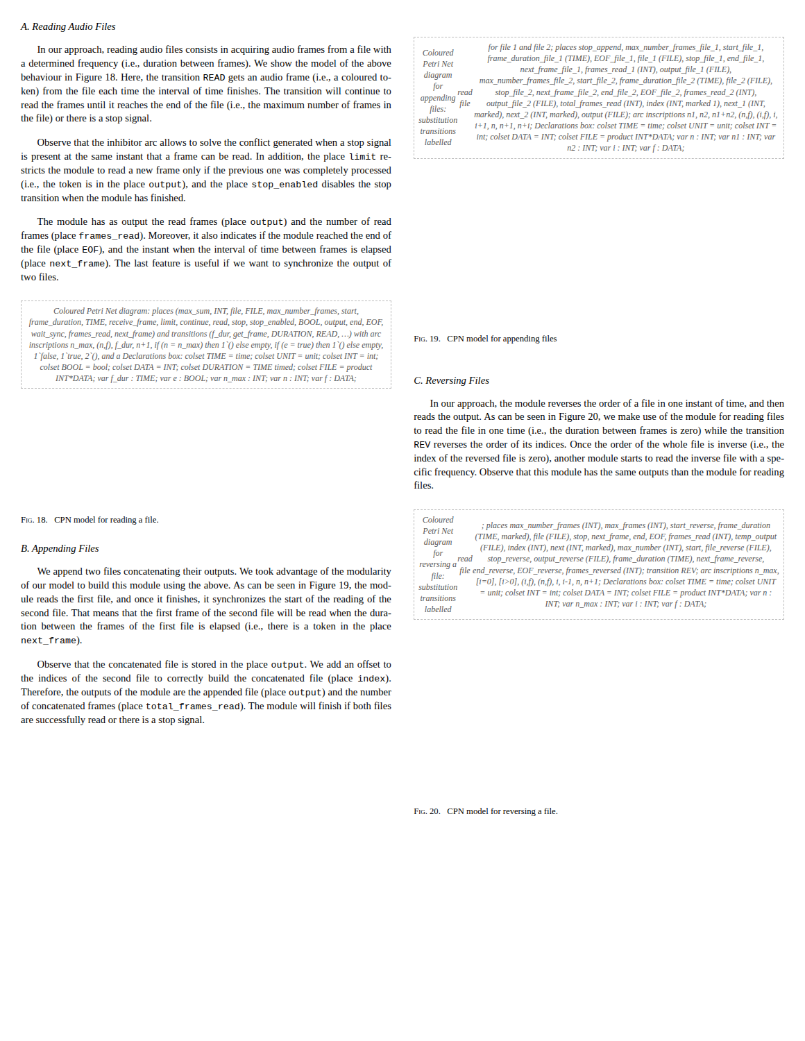A. Reading Audio Files
In our approach, reading audio files consists in acquiring audio frames from a file with a determined frequency (i.e., duration between frames). We show the model of the above behaviour in Figure 18. Here, the transition READ gets an audio frame (i.e., a coloured token) from the file each time the interval of time finishes. The transition will continue to read the frames until it reaches the end of the file (i.e., the maximum number of frames in the file) or there is a stop signal.
Observe that the inhibitor arc allows to solve the conflict generated when a stop signal is present at the same instant that a frame can be read. In addition, the place limit restricts the module to read a new frame only if the previous one was completely processed (i.e., the token is in the place output), and the place stop_enabled disables the stop transition when the module has finished.
The module has as output the read frames (place output) and the number of read frames (place frames_read). Moreover, it also indicates if the module reached the end of the file (place EOF), and the instant when the interval of time between frames is elapsed (place next_frame). The last feature is useful if we want to synchronize the output of two files.
Coloured Petri Net diagram: places (max_sum, INT, file, FILE, max_number_frames, start, frame_duration, TIME, receive_frame, limit, continue, read, stop, stop_enabled, BOOL, output, end, EOF, wait_sync, frames_read, next_frame) and transitions (f_dur, get_frame, DURATION, READ, …) with arc inscriptions n_max, (n,f), f_dur, n+1, if (n = n_max) then 1`() else empty, if (e = true) then 1`() else empty, 1`false, 1`true, 2`(), and a Declarations box: colset TIME = time; colset UNIT = unit; colset INT = int; colset BOOL = bool; colset DATA = INT; colset DURATION = TIME timed; colset FILE = product INT*DATA; var f_dur : TIME; var e : BOOL; var n_max : INT; var n : INT; var f : DATA;
Fig. 18. CPN model for reading a file.
B. Appending Files
We append two files concatenating their outputs. We took advantage of the modularity of our model to build this module using the above. As can be seen in Figure 19, the module reads the first file, and once it finishes, it synchronizes the start of the reading of the second file. That means that the first frame of the second file will be read when the duration between the frames of the first file is elapsed (i.e., there is a token in the place next_frame).
Observe that the concatenated file is stored in the place output. We add an offset to the indices of the second file to correctly build the concatenated file (place index). Therefore, the outputs of the module are the appended file (place output) and the number of concatenated frames (place total_frames_read). The module will finish if both files are successfully read or there is a stop signal.
Coloured Petri Net diagram for appending files: substitution transitions labelled read file for file 1 and file 2; places stop_append, max_number_frames_file_1, start_file_1, frame_duration_file_1 (TIME), EOF_file_1, file_1 (FILE), stop_file_1, end_file_1, next_frame_file_1, frames_read_1 (INT), output_file_1 (FILE), max_number_frames_file_2, start_file_2, frame_duration_file_2 (TIME), file_2 (FILE), stop_file_2, next_frame_file_2, end_file_2, EOF_file_2, frames_read_2 (INT), output_file_2 (FILE), total_frames_read (INT), index (INT, marked 1), next_1 (INT, marked), next_2 (INT, marked), output (FILE); arc inscriptions n1, n2, n1+n2, (n,f), (i,f), i, i+1, n, n+1, n+i; Declarations box: colset TIME = time; colset UNIT = unit; colset INT = int; colset DATA = INT; colset FILE = product INT*DATA; var n : INT; var n1 : INT; var n2 : INT; var i : INT; var f : DATA;
Fig. 19. CPN model for appending files
C. Reversing Files
In our approach, the module reverses the order of a file in one instant of time, and then reads the output. As can be seen in Figure 20, we make use of the module for reading files to read the file in one time (i.e., the duration between frames is zero) while the transition REV reverses the order of its indices. Once the order of the whole file is inverse (i.e., the index of the reversed file is zero), another module starts to read the inverse file with a specific frequency. Observe that this module has the same outputs than the module for reading files.
Coloured Petri Net diagram for reversing a file: substitution transitions labelled read file; places max_number_frames (INT), max_frames (INT), start_reverse, frame_duration (TIME, marked), file (FILE), stop, next_frame, end, EOF, frames_read (INT), temp_output (FILE), index (INT), next (INT, marked), max_number (INT), start, file_reverse (FILE), stop_reverse, output_reverse (FILE), frame_duration (TIME), next_frame_reverse, end_reverse, EOF_reverse, frames_reversed (INT); transition REV; arc inscriptions n_max, [i=0], [i>0], (i,f), (n,f), i, i-1, n, n+1; Declarations box: colset TIME = time; colset UNIT = unit; colset INT = int; colset DATA = INT; colset FILE = product INT*DATA; var n : INT; var n_max : INT; var i : INT; var f : DATA;
Fig. 20. CPN model for reversing a file.